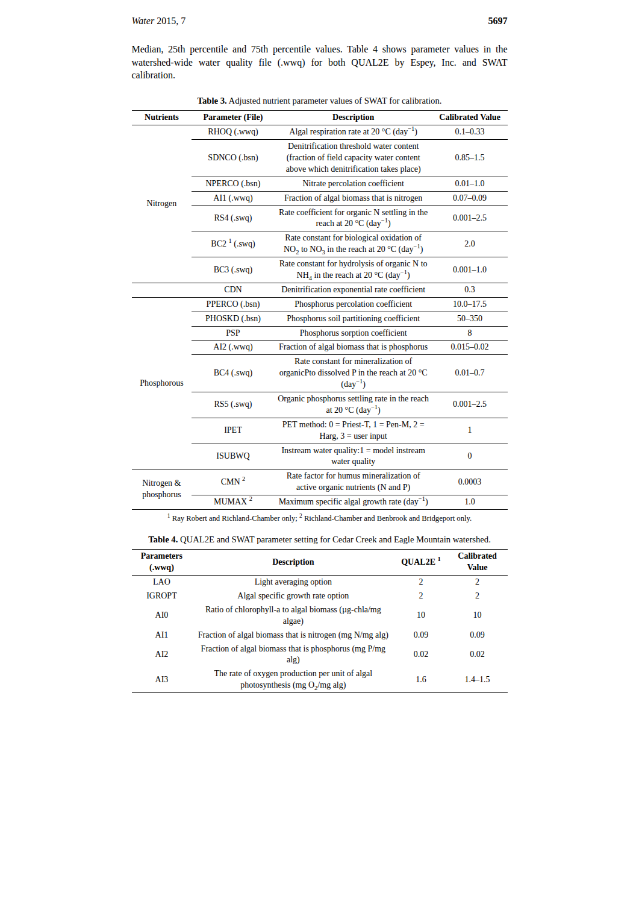Water 2015, 7
5697
Median, 25th percentile and 75th percentile values. Table 4 shows parameter values in the watershed-wide water quality file (.wwq) for both QUAL2E by Espey, Inc. and SWAT calibration.
Table 3. Adjusted nutrient parameter values of SWAT for calibration.
| Nutrients | Parameter (File) | Description | Calibrated Value |
| --- | --- | --- | --- |
| Nitrogen | RHOQ (.wwq) | Algal respiration rate at 20 °C (day −1 ) | 0.1–0.33 |
| SDNCO (.bsn) | Denitrification threshold water content (fraction of field capacity water content above which denitrification takes place) | 0.85–1.5 |
| NPERCO (.bsn) | Nitrate percolation coefficient | 0.01–1.0 |
| AI1 (.wwq) | Fraction of algal biomass that is nitrogen | 0.07–0.09 |
| RS4 (.swq) | Rate coefficient for organic N settling in the reach at 20 °C (day −1 ) | 0.001–2.5 |
| BC2 1 (.swq) | Rate constant for biological oxidation of NO 2 to NO 3 in the reach at 20 °C (day −1 ) | 2.0 |
| BC3 (.swq) | Rate constant for hydrolysis of organic N to NH 4 in the reach at 20 °C (day −1 ) | 0.001–1.0 |
| | CDN | Denitrification exponential rate coefficient | 0.3 |
| Phosphorous | PPERCO (.bsn) | Phosphorus percolation coefficient | 10.0–17.5 |
| PHOSKD (.bsn) | Phosphorus soil partitioning coefficient | 50–350 |
| PSP | Phosphorus sorption coefficient | 8 |
| AI2 (.wwq) | Fraction of algal biomass that is phosphorus | 0.015–0.02 |
| BC4 (.swq) | Rate constant for mineralization of organicPto dissolved P in the reach at 20 °C (day −1 ) | 0.01–0.7 |
| RS5 (.swq) | Organic phosphorus settling rate in the reach at 20 °C (day −1 ) | 0.001–2.5 |
| IPET | PET method: 0 = Priest-T, 1 = Pen-M, 2 = Harg, 3 = user input | 1 |
| ISUBWQ | Instream water quality:1 = model instream water quality | 0 |
| Nitrogen & phosphorus | CMN 2 | Rate factor for humus mineralization of active organic nutrients (N and P) | 0.0003 |
| MUMAX 2 | Maximum specific algal growth rate (day −1 ) | 1.0 |
1 Ray Robert and Richland-Chamber only; 2 Richland-Chamber and Benbrook and Bridgeport only.
Table 4. QUAL2E and SWAT parameter setting for Cedar Creek and Eagle Mountain watershed.
| Parameters (.wwq) | Description | QUAL2E 1 | Calibrated Value |
| --- | --- | --- | --- |
| LAO | Light averaging option | 2 | 2 |
| IGROPT | Algal specific growth rate option | 2 | 2 |
| AI0 | Ratio of chlorophyll-a to algal biomass (µg-chla/mg algae) | 10 | 10 |
| AI1 | Fraction of algal biomass that is nitrogen (mg N/mg alg) | 0.09 | 0.09 |
| AI2 | Fraction of algal biomass that is phosphorus (mg P/mg alg) | 0.02 | 0.02 |
| AI3 | The rate of oxygen production per unit of algal photosynthesis (mg O 2 /mg alg) | 1.6 | 1.4–1.5 |